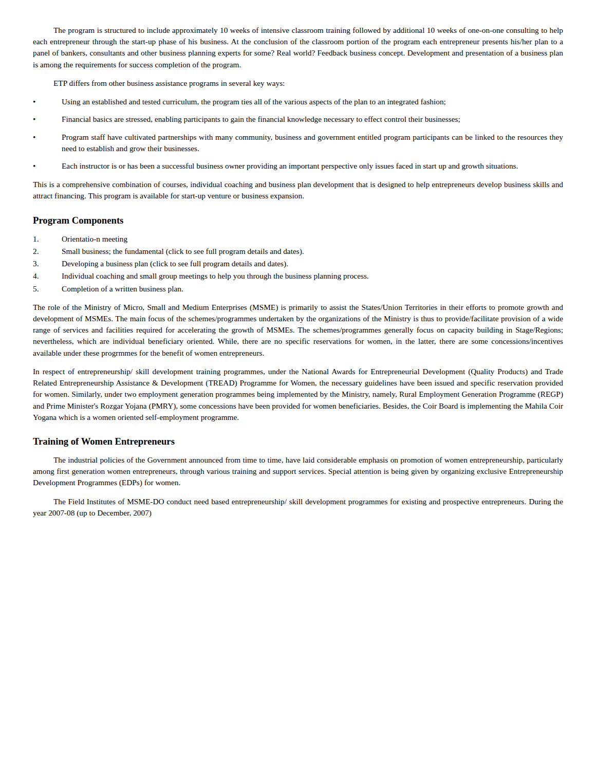The program is structured to include approximately 10 weeks of intensive classroom training followed by additional 10 weeks of one-on-one consulting to help each entrepreneur through the start-up phase of his business. At the conclusion of the classroom portion of the program each entrepreneur presents his/her plan to a panel of bankers, consultants and other business planning experts for some? Real world? Feedback business concept. Development and presentation of a business plan is among the requirements for success completion of the program.
ETP differs from other business assistance programs in several key ways:
Using an established and tested curriculum, the program ties all of the various aspects of the plan to an integrated fashion;
Financial basics are stressed, enabling participants to gain the financial knowledge necessary to effect control their businesses;
Program staff have cultivated partnerships with many community, business and government entitled program participants can be linked to the resources they need to establish and grow their businesses.
Each instructor is or has been a successful business owner providing an important perspective only issues faced in start up and growth situations.
This is a comprehensive combination of courses, individual coaching and business plan development that is designed to help entrepreneurs develop business skills and attract financing. This program is available for start-up venture or business expansion.
Program Components
Orientatio-n meeting
Small business; the fundamental (click to see full program details and dates).
Developing a business plan (click to see full program details and dates).
Individual coaching and small group meetings to help you through the business planning process.
Completion of a written business plan.
The role of the Ministry of Micro, Small and Medium Enterprises (MSME) is primarily to assist the States/Union Territories in their efforts to promote growth and development of MSMEs. The main focus of the schemes/programmes undertaken by the organizations of the Ministry is thus to provide/facilitate provision of a wide range of services and facilities required for accelerating the growth of MSMEs. The schemes/programmes generally focus on capacity building in Stage/Regions; nevertheless, which are individual beneficiary oriented. While, there are no specific reservations for women, in the latter, there are some concessions/incentives available under these progrmmes for the benefit of women entrepreneurs.
In respect of entrepreneurship/ skill development training programmes, under the National Awards for Entrepreneurial Development (Quality Products) and Trade Related Entrepreneurship Assistance & Development (TREAD) Programme for Women, the necessary guidelines have been issued and specific reservation provided for women. Similarly, under two employment generation programmes being implemented by the Ministry, namely, Rural Employment Generation Programme (REGP) and Prime Minister's Rozgar Yojana (PMRY), some concessions have been provided for women beneficiaries. Besides, the Coir Board is implementing the Mahila Coir Yogana which is a women oriented self-employment programme.
Training of Women Entrepreneurs
The industrial policies of the Government announced from time to time, have laid considerable emphasis on promotion of women entrepreneurship, particularly among first generation women entrepreneurs, through various training and support services. Special attention is being given by organizing exclusive Entrepreneurship Development Programmes (EDPs) for women.
The Field Institutes of MSME-DO conduct need based entrepreneurship/ skill development programmes for existing and prospective entrepreneurs. During the year 2007-08 (up to December, 2007)